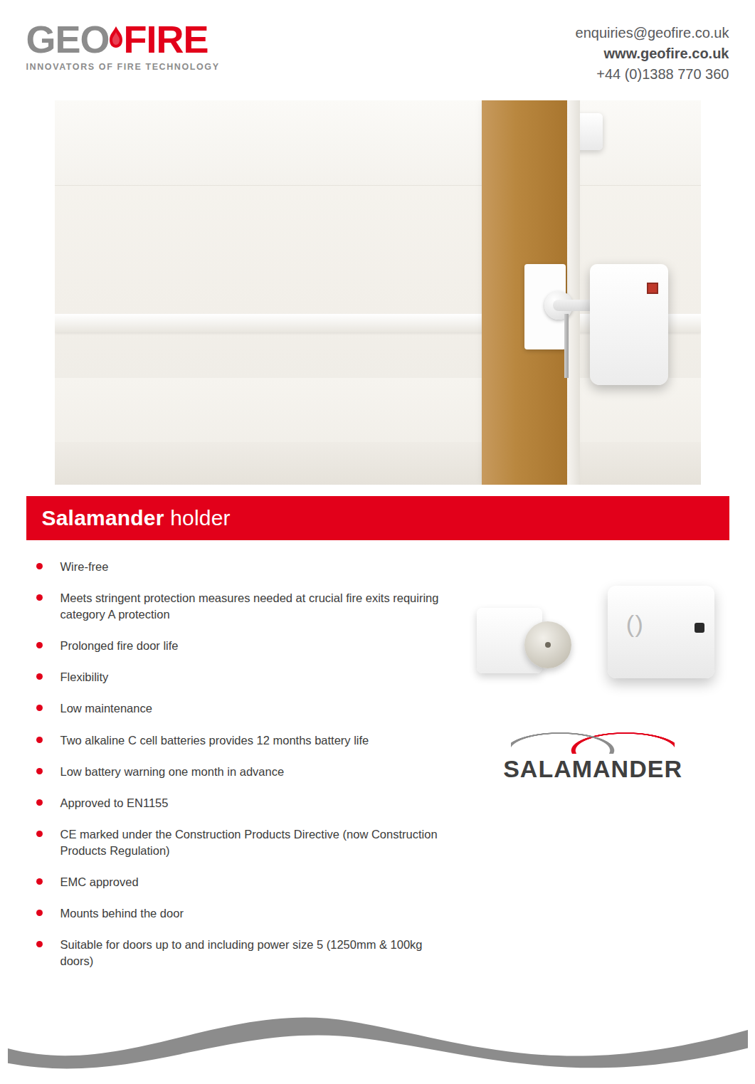GEO FIRE
Innovators of Fire Technology
enquiries@geofire.co.uk
www.geofire.co.uk
+44 (0)1388 770 360
Salamander holder
Wire-free
Meets stringent protection measures needed at crucial fire exits requiring category A protection
Prolonged fire door life
Flexibility
Low maintenance
Two alkaline C cell batteries provides 12 months battery life
Low battery warning one month in advance
Approved to EN1155
CE marked under the Construction Products Directive (now Construction Products Regulation)
EMC approved
Mounts behind the door
Suitable for doors up to and including power size 5 (1250mm & 100kg doors)
( )
SALAMANDER